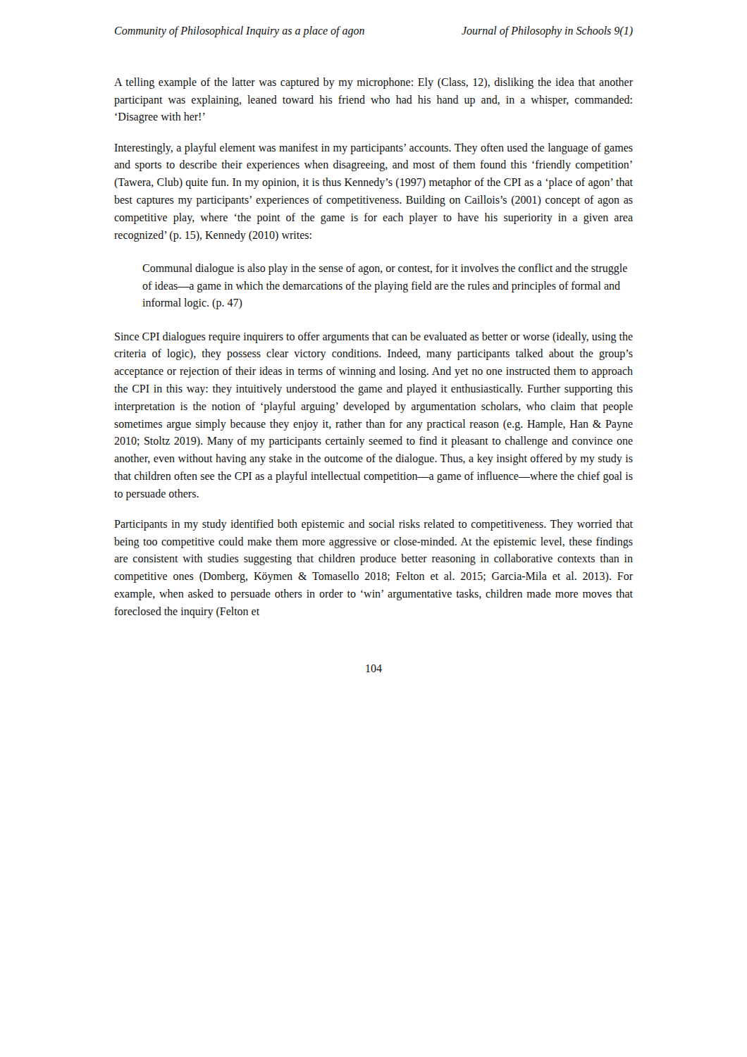Community of Philosophical Inquiry as a place of agon Journal of Philosophy in Schools 9(1)
A telling example of the latter was captured by my microphone: Ely (Class, 12), disliking the idea that another participant was explaining, leaned toward his friend who had his hand up and, in a whisper, commanded: ‘Disagree with her!’
Interestingly, a playful element was manifest in my participants’ accounts. They often used the language of games and sports to describe their experiences when disagreeing, and most of them found this ‘friendly competition’ (Tawera, Club) quite fun. In my opinion, it is thus Kennedy’s (1997) metaphor of the CPI as a ‘place of agon’ that best captures my participants’ experiences of competitiveness. Building on Caillois’s (2001) concept of agon as competitive play, where ‘the point of the game is for each player to have his superiority in a given area recognized’ (p. 15), Kennedy (2010) writes:
Communal dialogue is also play in the sense of agon, or contest, for it involves the conflict and the struggle of ideas—a game in which the demarcations of the playing field are the rules and principles of formal and informal logic. (p. 47)
Since CPI dialogues require inquirers to offer arguments that can be evaluated as better or worse (ideally, using the criteria of logic), they possess clear victory conditions. Indeed, many participants talked about the group’s acceptance or rejection of their ideas in terms of winning and losing. And yet no one instructed them to approach the CPI in this way: they intuitively understood the game and played it enthusiastically. Further supporting this interpretation is the notion of ‘playful arguing’ developed by argumentation scholars, who claim that people sometimes argue simply because they enjoy it, rather than for any practical reason (e.g. Hample, Han & Payne 2010; Stoltz 2019). Many of my participants certainly seemed to find it pleasant to challenge and convince one another, even without having any stake in the outcome of the dialogue. Thus, a key insight offered by my study is that children often see the CPI as a playful intellectual competition—a game of influence—where the chief goal is to persuade others.
Participants in my study identified both epistemic and social risks related to competitiveness. They worried that being too competitive could make them more aggressive or close-minded. At the epistemic level, these findings are consistent with studies suggesting that children produce better reasoning in collaborative contexts than in competitive ones (Domberg, Köymen & Tomasello 2018; Felton et al. 2015; Garcia-Mila et al. 2013). For example, when asked to persuade others in order to ‘win’ argumentative tasks, children made more moves that foreclosed the inquiry (Felton et
104